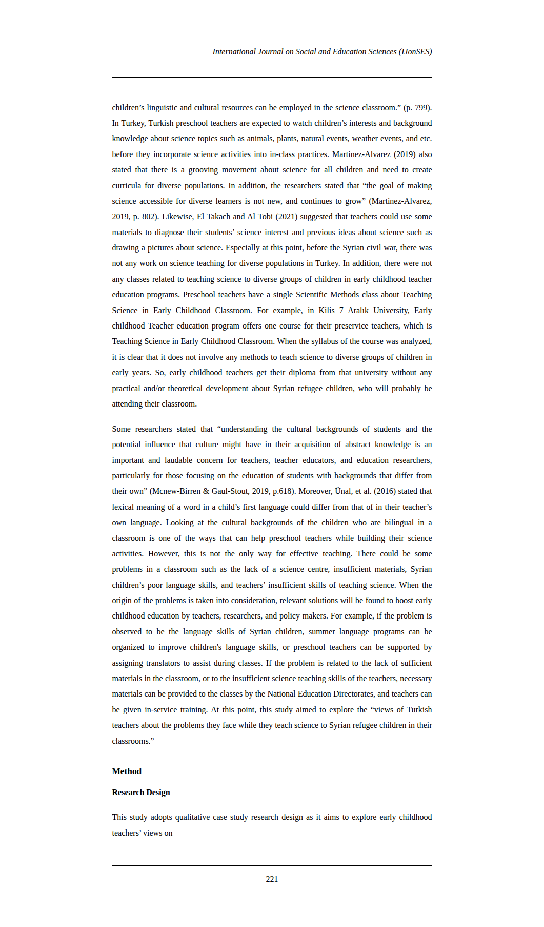International Journal on Social and Education Sciences (IJonSES)
children’s linguistic and cultural resources can be employed in the science classroom.” (p. 799). In Turkey, Turkish preschool teachers are expected to watch children’s interests and background knowledge about science topics such as animals, plants, natural events, weather events, and etc. before they incorporate science activities into in-class practices. Martinez-Alvarez (2019) also stated that there is a grooving movement about science for all children and need to create curricula for diverse populations. In addition, the researchers stated that “the goal of making science accessible for diverse learners is not new, and continues to grow” (Martinez-Alvarez, 2019, p. 802). Likewise, El Takach and Al Tobi (2021) suggested that teachers could use some materials to diagnose their students’ science interest and previous ideas about science such as drawing a pictures about science. Especially at this point, before the Syrian civil war, there was not any work on science teaching for diverse populations in Turkey. In addition, there were not any classes related to teaching science to diverse groups of children in early childhood teacher education programs. Preschool teachers have a single Scientific Methods class about Teaching Science in Early Childhood Classroom. For example, in Kilis 7 Aralık University, Early childhood Teacher education program offers one course for their preservice teachers, which is Teaching Science in Early Childhood Classroom. When the syllabus of the course was analyzed, it is clear that it does not involve any methods to teach science to diverse groups of children in early years. So, early childhood teachers get their diploma from that university without any practical and/or theoretical development about Syrian refugee children, who will probably be attending their classroom.
Some researchers stated that “understanding the cultural backgrounds of students and the potential influence that culture might have in their acquisition of abstract knowledge is an important and laudable concern for teachers, teacher educators, and education researchers, particularly for those focusing on the education of students with backgrounds that differ from their own” (Mcnew-Birren & Gaul-Stout, 2019, p.618). Moreover, Ünal, et al. (2016) stated that lexical meaning of a word in a child’s first language could differ from that of in their teacher’s own language. Looking at the cultural backgrounds of the children who are bilingual in a classroom is one of the ways that can help preschool teachers while building their science activities. However, this is not the only way for effective teaching. There could be some problems in a classroom such as the lack of a science centre, insufficient materials, Syrian children’s poor language skills, and teachers’ insufficient skills of teaching science. When the origin of the problems is taken into consideration, relevant solutions will be found to boost early childhood education by teachers, researchers, and policy makers. For example, if the problem is observed to be the language skills of Syrian children, summer language programs can be organized to improve children's language skills, or preschool teachers can be supported by assigning translators to assist during classes. If the problem is related to the lack of sufficient materials in the classroom, or to the insufficient science teaching skills of the teachers, necessary materials can be provided to the classes by the National Education Directorates, and teachers can be given in-service training. At this point, this study aimed to explore the “views of Turkish teachers about the problems they face while they teach science to Syrian refugee children in their classrooms.”
Method
Research Design
This study adopts qualitative case study research design as it aims to explore early childhood teachers’ views on
221